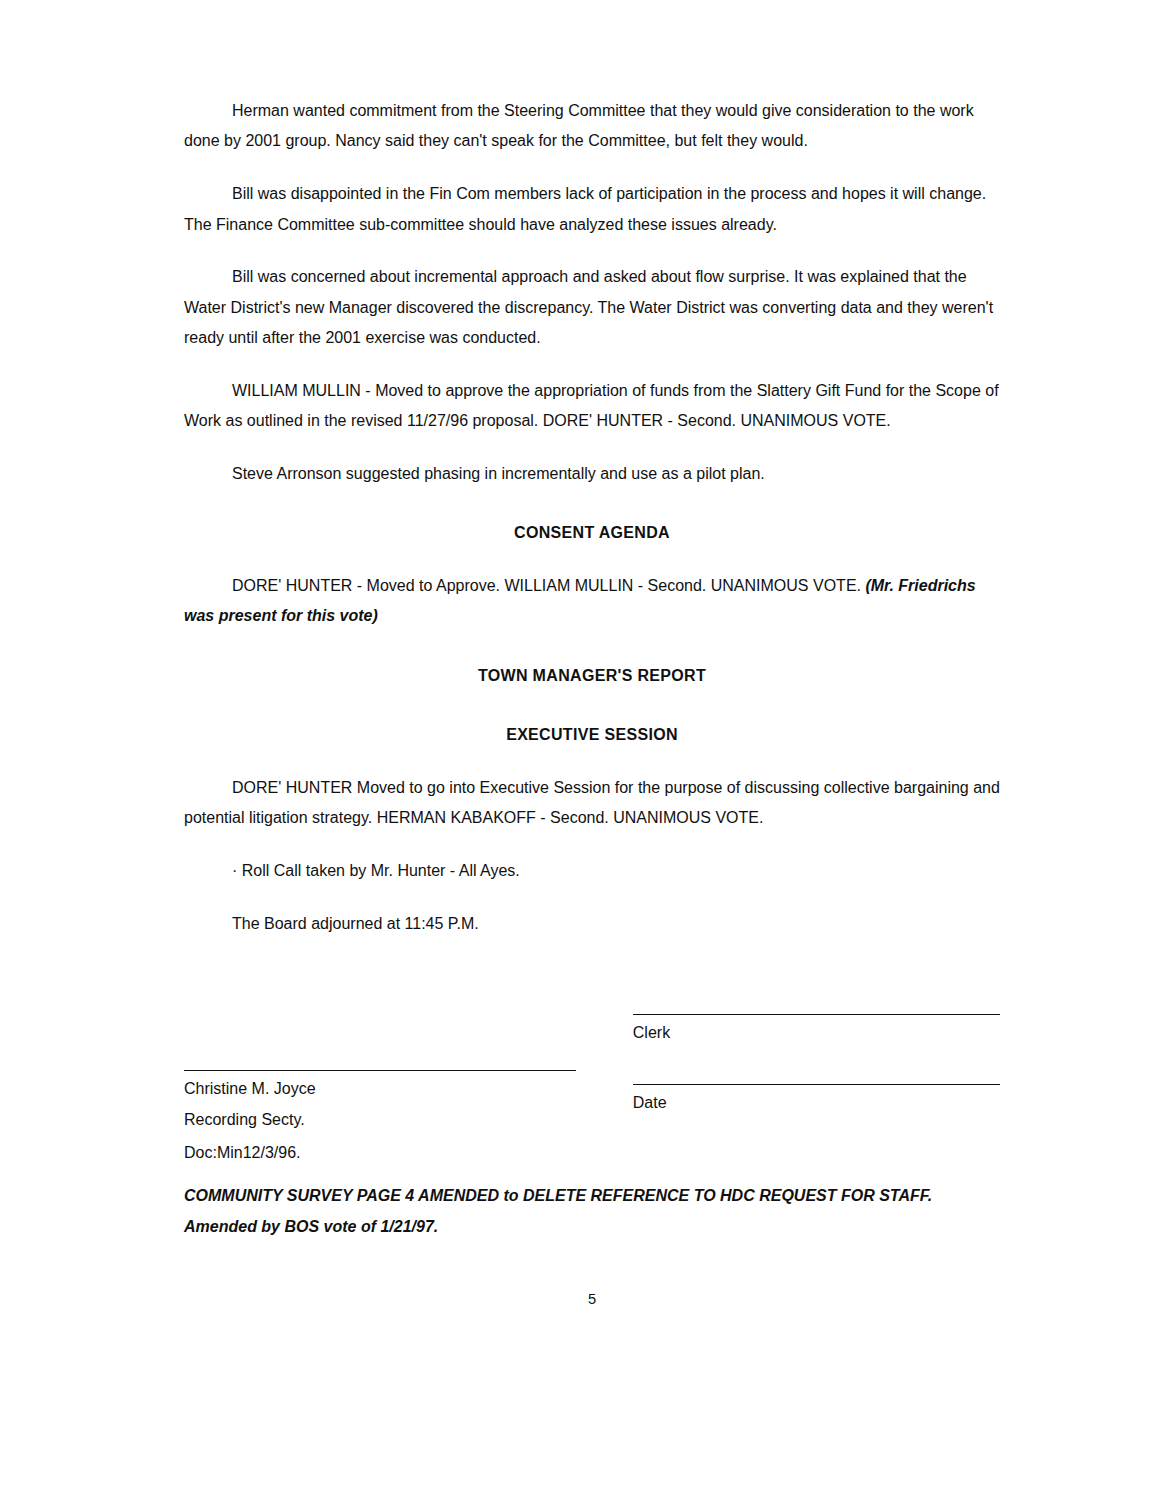Herman wanted commitment from the Steering Committee that they would give consideration to the work done by 2001 group. Nancy said they can't speak for the Committee, but felt they would.
Bill was disappointed in the Fin Com members lack of participation in the process and hopes it will change. The Finance Committee sub-committee should have analyzed these issues already.
Bill was concerned about incremental approach and asked about flow surprise. It was explained that the Water District's new Manager discovered the discrepancy. The Water District was converting data and they weren't ready until after the 2001 exercise was conducted.
WILLIAM MULLIN - Moved to approve the appropriation of funds from the Slattery Gift Fund for the Scope of Work as outlined in the revised 11/27/96 proposal. DORE' HUNTER - Second. UNANIMOUS VOTE.
Steve Arronson suggested phasing in incrementally and use as a pilot plan.
CONSENT AGENDA
DORE' HUNTER - Moved to Approve. WILLIAM MULLIN - Second. UNANIMOUS VOTE. (Mr. Friedrichs was present for this vote)
TOWN MANAGER'S REPORT
EXECUTIVE SESSION
DORE' HUNTER Moved to go into Executive Session for the purpose of discussing collective bargaining and potential litigation strategy. HERMAN KABAKOFF - Second. UNANIMOUS VOTE.
· Roll Call taken by Mr. Hunter - All Ayes.
The Board adjourned at 11:45 P.M.
Clerk
Date
Christine M. Joyce
Recording Secty.
Doc:Min12/3/96.
COMMUNITY SURVEY PAGE 4 AMENDED to DELETE REFERENCE TO HDC REQUEST FOR STAFF. Amended by BOS vote of 1/21/97.
5